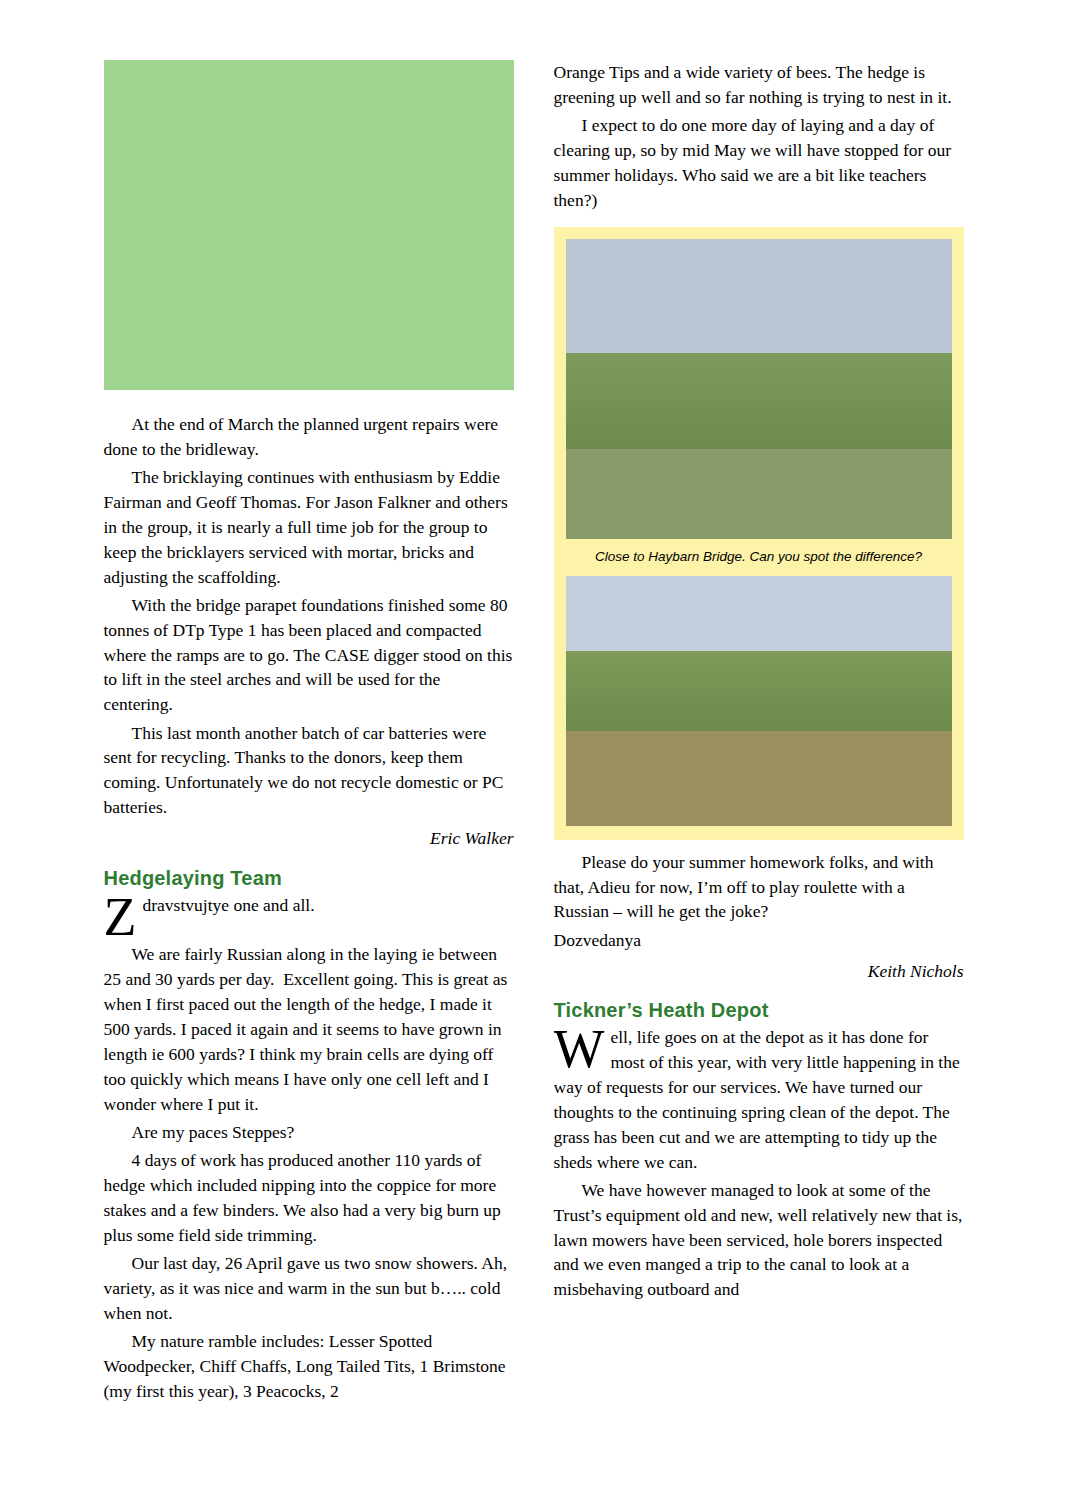At the end of March the planned urgent repairs were done to the bridleway.
The bricklaying continues with enthusiasm by Eddie Fairman and Geoff Thomas. For Jason Falkner and others in the group, it is nearly a full time job for the group to keep the bricklayers serviced with mortar, bricks and adjusting the scaffolding.
With the bridge parapet foundations finished some 80 tonnes of DTp Type 1 has been placed and compacted where the ramps are to go. The CASE digger stood on this to lift in the steel arches and will be used for the centering.
This last month another batch of car batteries were sent for recycling. Thanks to the donors, keep them coming. Unfortunately we do not recycle domestic or PC batteries.
Eric Walker
Hedgelaying Team
Zdravstvujtye one and all.
We are fairly Russian along in the laying ie between 25 and 30 yards per day. Excellent going. This is great as when I first paced out the length of the hedge, I made it 500 yards. I paced it again and it seems to have grown in length ie 600 yards? I think my brain cells are dying off too quickly which means I have only one cell left and I wonder where I put it.
Are my paces Steppes?
4 days of work has produced another 110 yards of hedge which included nipping into the coppice for more stakes and a few binders. We also had a very big burn up plus some field side trimming.
Our last day, 26 April gave us two snow showers. Ah, variety, as it was nice and warm in the sun but b….. cold when not.
My nature ramble includes: Lesser Spotted Woodpecker, Chiff Chaffs, Long Tailed Tits, 1 Brimstone (my first this year), 3 Peacocks, 2
Orange Tips and a wide variety of bees. The hedge is greening up well and so far nothing is trying to nest in it.
I expect to do one more day of laying and a day of clearing up, so by mid May we will have stopped for our summer holidays. Who said we are a bit like teachers then?)
Close to Haybarn Bridge. Can you spot the difference?
Please do your summer homework folks, and with that, Adieu for now, I’m off to play roulette with a Russian – will he get the joke?
Dozvedanya
Keith Nichols
Tickner’s Heath Depot
Well, life goes on at the depot as it has done for most of this year, with very little happening in the way of requests for our services. We have turned our thoughts to the continuing spring clean of the depot. The grass has been cut and we are attempting to tidy up the sheds where we can.
We have however managed to look at some of the Trust’s equipment old and new, well relatively new that is, lawn mowers have been serviced, hole borers inspected and we even manged a trip to the canal to look at a misbehaving outboard and